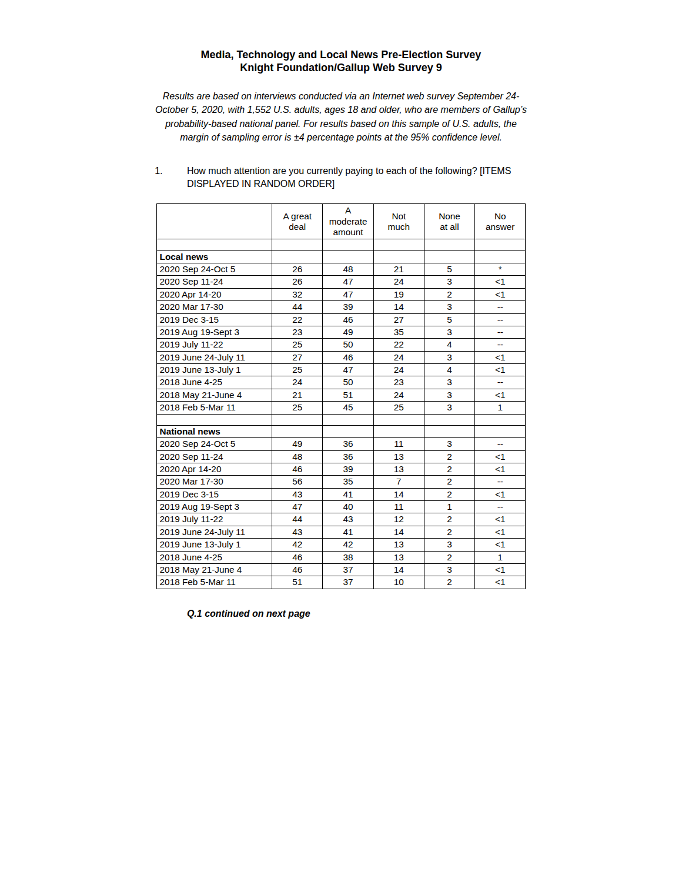Media, Technology and Local News Pre-Election Survey
Knight Foundation/Gallup Web Survey 9
Results are based on interviews conducted via an Internet web survey September 24-October 5, 2020, with 1,552 U.S. adults, ages 18 and older, who are members of Gallup’s probability-based national panel. For results based on this sample of U.S. adults, the margin of sampling error is ±4 percentage points at the 95% confidence level.
1.
How much attention are you currently paying to each of the following? [ITEMS DISPLAYED IN RANDOM ORDER]
| | A great deal | A moderate amount | Not much | None at all | No answer |
| --- | --- | --- | --- | --- | --- |
| Local news | | | | | |
| 2020 Sep 24-Oct 5 | 26 | 48 | 21 | 5 | * |
| 2020 Sep 11-24 | 26 | 47 | 24 | 3 | <1 |
| 2020 Apr 14-20 | 32 | 47 | 19 | 2 | <1 |
| 2020 Mar 17-30 | 44 | 39 | 14 | 3 | -- |
| 2019 Dec 3-15 | 22 | 46 | 27 | 5 | -- |
| 2019 Aug 19-Sept 3 | 23 | 49 | 35 | 3 | -- |
| 2019 July 11-22 | 25 | 50 | 22 | 4 | -- |
| 2019 June 24-July 11 | 27 | 46 | 24 | 3 | <1 |
| 2019 June 13-July 1 | 25 | 47 | 24 | 4 | <1 |
| 2018 June 4-25 | 24 | 50 | 23 | 3 | -- |
| 2018 May 21-June 4 | 21 | 51 | 24 | 3 | <1 |
| 2018 Feb 5-Mar 11 | 25 | 45 | 25 | 3 | 1 |
| National news | | | | | |
| 2020 Sep 24-Oct 5 | 49 | 36 | 11 | 3 | -- |
| 2020 Sep 11-24 | 48 | 36 | 13 | 2 | <1 |
| 2020 Apr 14-20 | 46 | 39 | 13 | 2 | <1 |
| 2020 Mar 17-30 | 56 | 35 | 7 | 2 | -- |
| 2019 Dec 3-15 | 43 | 41 | 14 | 2 | <1 |
| 2019 Aug 19-Sept 3 | 47 | 40 | 11 | 1 | -- |
| 2019 July 11-22 | 44 | 43 | 12 | 2 | <1 |
| 2019 June 24-July 11 | 43 | 41 | 14 | 2 | <1 |
| 2019 June 13-July 1 | 42 | 42 | 13 | 3 | <1 |
| 2018 June 4-25 | 46 | 38 | 13 | 2 | 1 |
| 2018 May 21-June 4 | 46 | 37 | 14 | 3 | <1 |
| 2018 Feb 5-Mar 11 | 51 | 37 | 10 | 2 | <1 |
Q.1 continued on next page